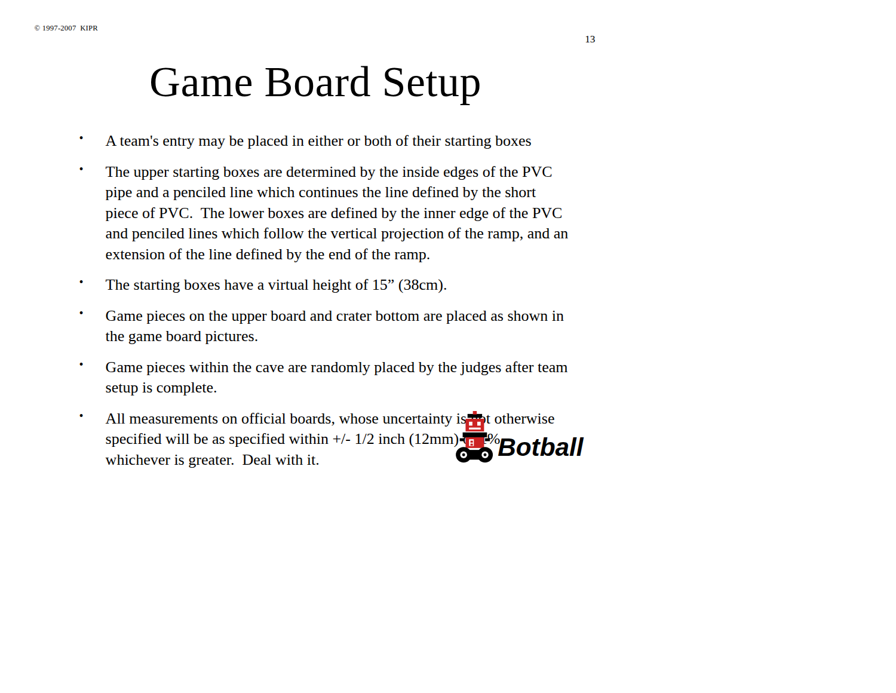© 1997-2007 KIPR
13
Game Board Setup
A team's entry may be placed in either or both of their starting boxes
The upper starting boxes are determined by the inside edges of the PVC pipe and a penciled line which continues the line defined by the short piece of PVC. The lower boxes are defined by the inner edge of the PVC and penciled lines which follow the vertical projection of the ramp, and an extension of the line defined by the end of the ramp.
The starting boxes have a virtual height of 15” (38cm).
Game pieces on the upper board and crater bottom are placed as shown in the game board pictures.
Game pieces within the cave are randomly placed by the judges after team setup is complete.
All measurements on official boards, whose uncertainty is not otherwise specified will be as specified within +/- 1/2 inch (12mm) or 1%, whichever is greater. Deal with it.
Botball